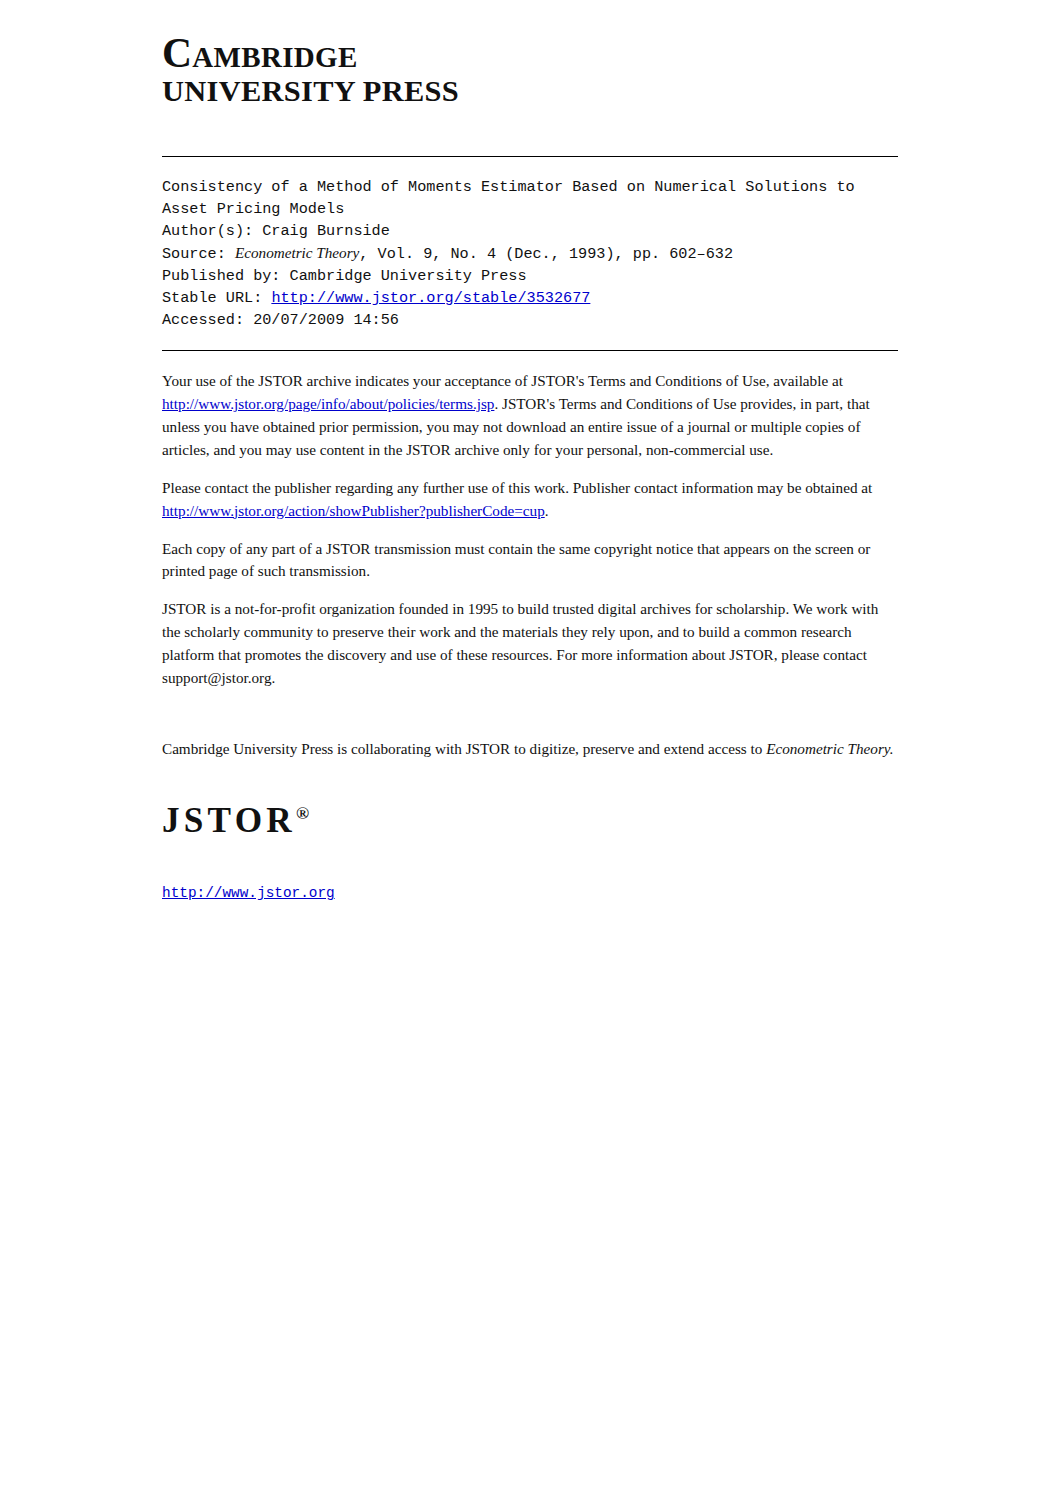Cambridge University Press
Consistency of a Method of Moments Estimator Based on Numerical Solutions to Asset Pricing Models Author(s): Craig Burnside
Source: Econometric Theory, Vol. 9, No. 4 (Dec., 1993), pp. 602–632
Published by: Cambridge University Press
Stable URL: http://www.jstor.org/stable/3532677
Accessed: 20/07/2009 14:56
Your use of the JSTOR archive indicates your acceptance of JSTOR's Terms and Conditions of Use, available at http://www.jstor.org/page/info/about/policies/terms.jsp. JSTOR's Terms and Conditions of Use provides, in part, that unless you have obtained prior permission, you may not download an entire issue of a journal or multiple copies of articles, and you may use content in the JSTOR archive only for your personal, non-commercial use.
Please contact the publisher regarding any further use of this work. Publisher contact information may be obtained at http://www.jstor.org/action/showPublisher?publisherCode=cup.
Each copy of any part of a JSTOR transmission must contain the same copyright notice that appears on the screen or printed page of such transmission.
JSTOR is a not-for-profit organization founded in 1995 to build trusted digital archives for scholarship. We work with the scholarly community to preserve their work and the materials they rely upon, and to build a common research platform that promotes the discovery and use of these resources. For more information about JSTOR, please contact support@jstor.org.
Cambridge University Press is collaborating with JSTOR to digitize, preserve and extend access to Econometric Theory.
JSTOR®
http://www.jstor.org